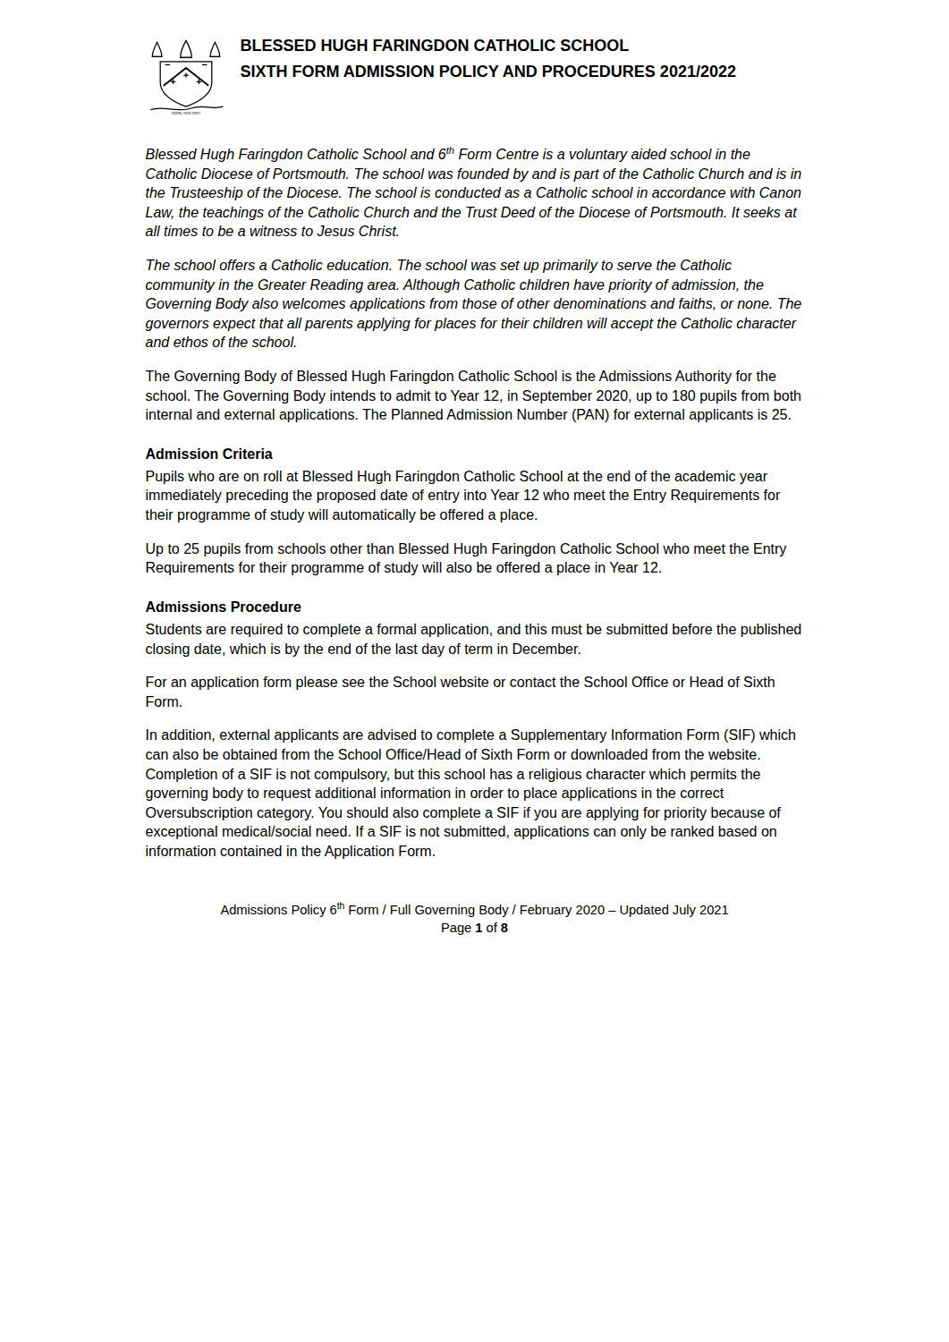NIHIL NISI DEO
Blessed Hugh Faringdon Catholic School
Sixth Form Admission Policy and Procedures 2021/2022
Blessed Hugh Faringdon Catholic School and 6th Form Centre is a voluntary aided school in the Catholic Diocese of Portsmouth. The school was founded by and is part of the Catholic Church and is in the Trusteeship of the Diocese. The school is conducted as a Catholic school in accordance with Canon Law, the teachings of the Catholic Church and the Trust Deed of the Diocese of Portsmouth. It seeks at all times to be a witness to Jesus Christ.
The school offers a Catholic education. The school was set up primarily to serve the Catholic community in the Greater Reading area. Although Catholic children have priority of admission, the Governing Body also welcomes applications from those of other denominations and faiths, or none. The governors expect that all parents applying for places for their children will accept the Catholic character and ethos of the school.
The Governing Body of Blessed Hugh Faringdon Catholic School is the Admissions Authority for the school. The Governing Body intends to admit to Year 12, in September 2020, up to 180 pupils from both internal and external applications. The Planned Admission Number (PAN) for external applicants is 25.
Admission Criteria
Pupils who are on roll at Blessed Hugh Faringdon Catholic School at the end of the academic year immediately preceding the proposed date of entry into Year 12 who meet the Entry Requirements for their programme of study will automatically be offered a place.
Up to 25 pupils from schools other than Blessed Hugh Faringdon Catholic School who meet the Entry Requirements for their programme of study will also be offered a place in Year 12.
Admissions Procedure
Students are required to complete a formal application, and this must be submitted before the published closing date, which is by the end of the last day of term in December.
For an application form please see the School website or contact the School Office or Head of Sixth Form.
In addition, external applicants are advised to complete a Supplementary Information Form (SIF) which can also be obtained from the School Office/Head of Sixth Form or downloaded from the website. Completion of a SIF is not compulsory, but this school has a religious character which permits the governing body to request additional information in order to place applications in the correct Oversubscription category. You should also complete a SIF if you are applying for priority because of exceptional medical/social need. If a SIF is not submitted, applications can only be ranked based on information contained in the Application Form.
Admissions Policy 6th Form / Full Governing Body / February 2020 – Updated July 2021
Page 1 of 8